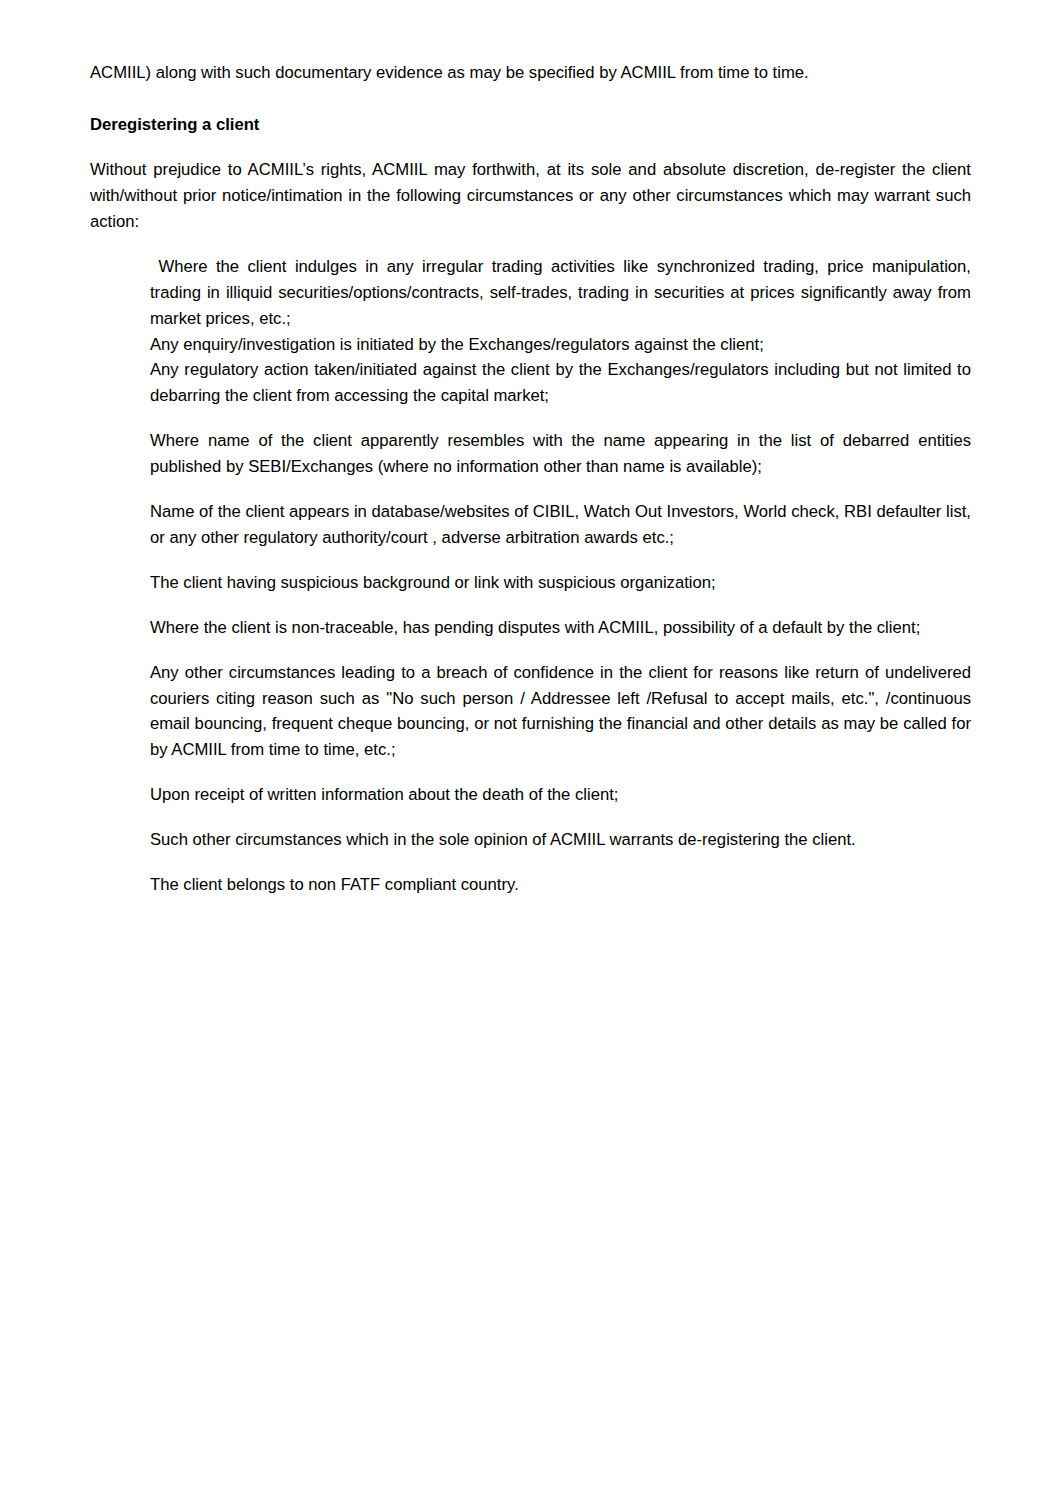ACMIIL) along with such documentary evidence as may be specified by ACMIIL from time to time.
Deregistering a client
Without prejudice to ACMIIL’s rights, ACMIIL may forthwith, at its sole and absolute discretion, de-register the client with/without prior notice/intimation in the following circumstances or any other circumstances which may warrant such action:
Where the client indulges in any irregular trading activities like synchronized trading, price manipulation, trading in illiquid securities/options/contracts, self-trades, trading in securities at prices significantly away from market prices, etc.;
Any enquiry/investigation is initiated by the Exchanges/regulators against the client;
Any regulatory action taken/initiated against the client by the Exchanges/regulators including but not limited to debarring the client from accessing the capital market;
Where name of the client apparently resembles with the name appearing in the list of debarred entities published by SEBI/Exchanges (where no information other than name is available);
Name of the client appears in database/websites of CIBIL, Watch Out Investors, World check, RBI defaulter list, or any other regulatory authority/court , adverse arbitration awards etc.;
The client having suspicious background or link with suspicious organization;
Where the client is non-traceable, has pending disputes with ACMIIL, possibility of a default by the client;
Any other circumstances leading to a breach of confidence in the client for reasons like return of undelivered couriers citing reason such as "No such person / Addressee left /Refusal to accept mails, etc.", /continuous email bouncing, frequent cheque bouncing, or not furnishing the financial and other details as may be called for by ACMIIL from time to time, etc.;
Upon receipt of written information about the death of the client;
Such other circumstances which in the sole opinion of ACMIIL warrants de-registering the client.
The client belongs to non FATF compliant country.